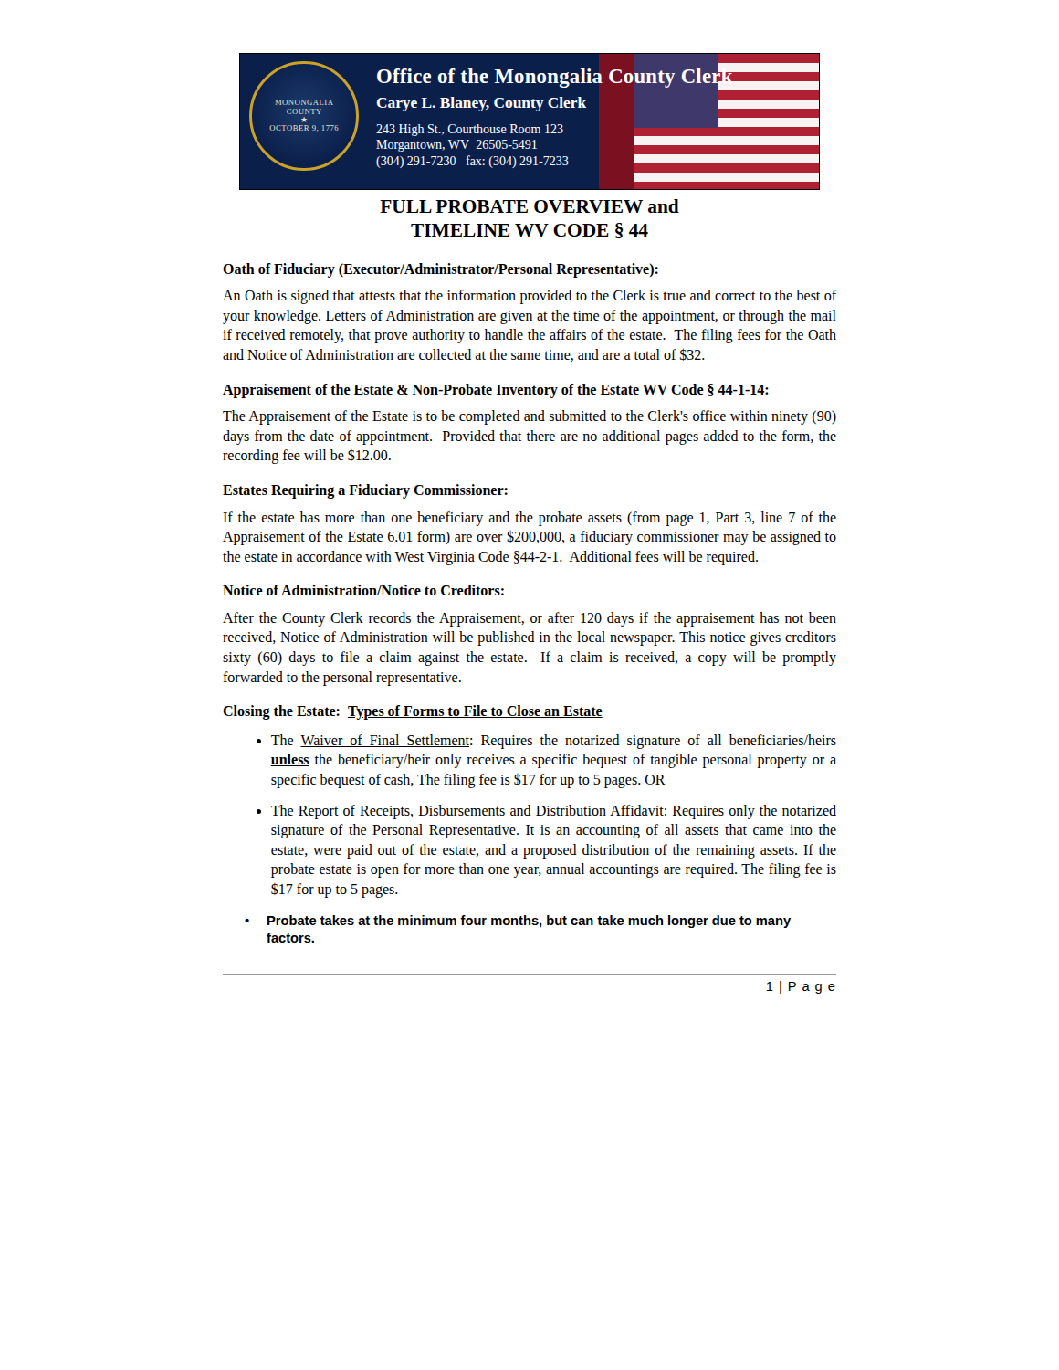MONONGALIA COUNTY
★
OCTOBER 9, 1776
Office of the Monongalia County Clerk
Carye L. Blaney, County Clerk
243 High St., Courthouse Room 123
Morgantown, WV 26505-5491
(304) 291-7230 fax: (304) 291-7233
FULL PROBATE OVERVIEW and
TIMELINE WV CODE § 44
Oath of Fiduciary (Executor/Administrator/Personal Representative):
An Oath is signed that attests that the information provided to the Clerk is true and correct to the best of your knowledge. Letters of Administration are given at the time of the appointment, or through the mail if received remotely, that prove authority to handle the affairs of the estate. The filing fees for the Oath and Notice of Administration are collected at the same time, and are a total of $32.
Appraisement of the Estate & Non-Probate Inventory of the Estate WV Code § 44-1-14:
The Appraisement of the Estate is to be completed and submitted to the Clerk's office within ninety (90) days from the date of appointment. Provided that there are no additional pages added to the form, the recording fee will be $12.00.
Estates Requiring a Fiduciary Commissioner:
If the estate has more than one beneficiary and the probate assets (from page 1, Part 3, line 7 of the Appraisement of the Estate 6.01 form) are over $200,000, a fiduciary commissioner may be assigned to the estate in accordance with West Virginia Code §44-2-1. Additional fees will be required.
Notice of Administration/Notice to Creditors:
After the County Clerk records the Appraisement, or after 120 days if the appraisement has not been received, Notice of Administration will be published in the local newspaper. This notice gives creditors sixty (60) days to file a claim against the estate. If a claim is received, a copy will be promptly forwarded to the personal representative.
Closing the Estate: Types of Forms to File to Close an Estate
The Waiver of Final Settlement: Requires the notarized signature of all beneficiaries/heirs unless the beneficiary/heir only receives a specific bequest of tangible personal property or a specific bequest of cash, The filing fee is $17 for up to 5 pages. OR
The Report of Receipts, Disbursements and Distribution Affidavit: Requires only the notarized signature of the Personal Representative. It is an accounting of all assets that came into the estate, were paid out of the estate, and a proposed distribution of the remaining assets. If the probate estate is open for more than one year, annual accountings are required. The filing fee is $17 for up to 5 pages.
Probate takes at the minimum four months, but can take much longer due to many factors.
1 | P a g e